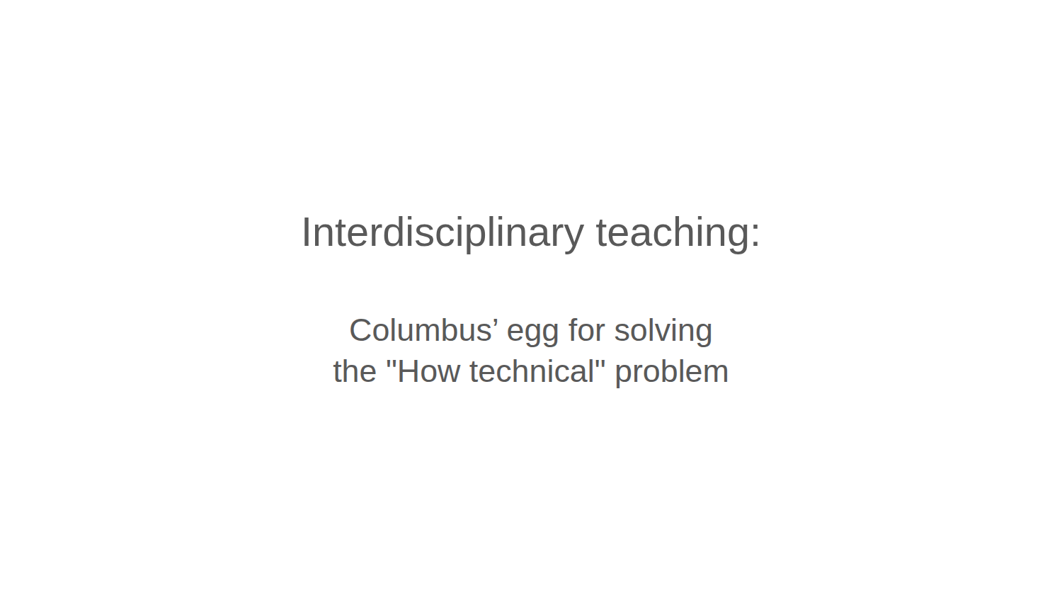Interdisciplinary teaching:
Columbus’ egg for solving the "How technical" problem